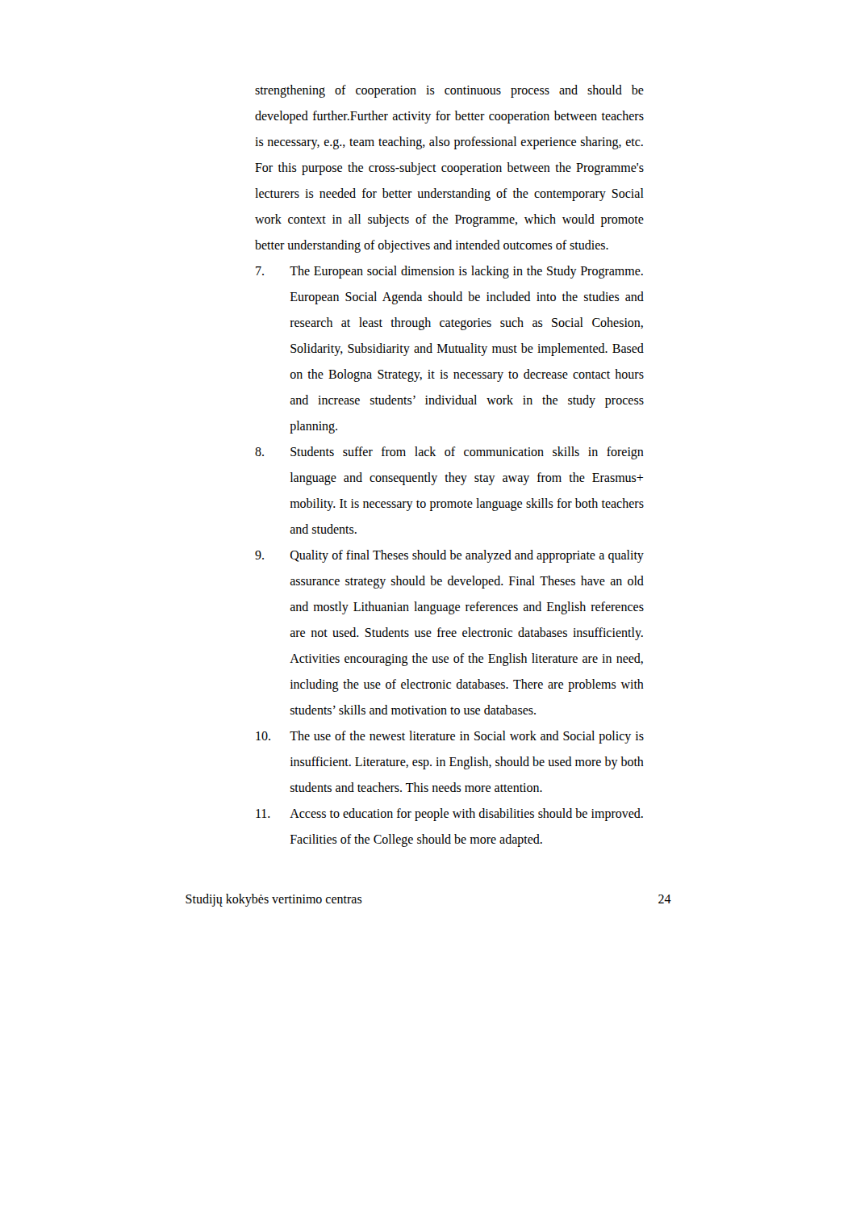strengthening of cooperation is continuous process and should be developed further.Further activity for better cooperation between teachers is necessary, e.g., team teaching, also professional experience sharing, etc. For this purpose the cross-subject cooperation between the Programme's lecturers is needed for better understanding of the contemporary Social work context in all subjects of the Programme, which would promote better understanding of objectives and intended outcomes of studies.
7. The European social dimension is lacking in the Study Programme. European Social Agenda should be included into the studies and research at least through categories such as Social Cohesion, Solidarity, Subsidiarity and Mutuality must be implemented. Based on the Bologna Strategy, it is necessary to decrease contact hours and increase students’ individual work in the study process planning.
8. Students suffer from lack of communication skills in foreign language and consequently they stay away from the Erasmus+ mobility. It is necessary to promote language skills for both teachers and students.
9. Quality of final Theses should be analyzed and appropriate a quality assurance strategy should be developed. Final Theses have an old and mostly Lithuanian language references and English references are not used. Students use free electronic databases insufficiently. Activities encouraging the use of the English literature are in need, including the use of electronic databases. There are problems with students’ skills and motivation to use databases.
10. The use of the newest literature in Social work and Social policy is insufficient. Literature, esp. in English, should be used more by both students and teachers. This needs more attention.
11. Access to education for people with disabilities should be improved. Facilities of the College should be more adapted.
Studijų kokybės vertinimo centras
24